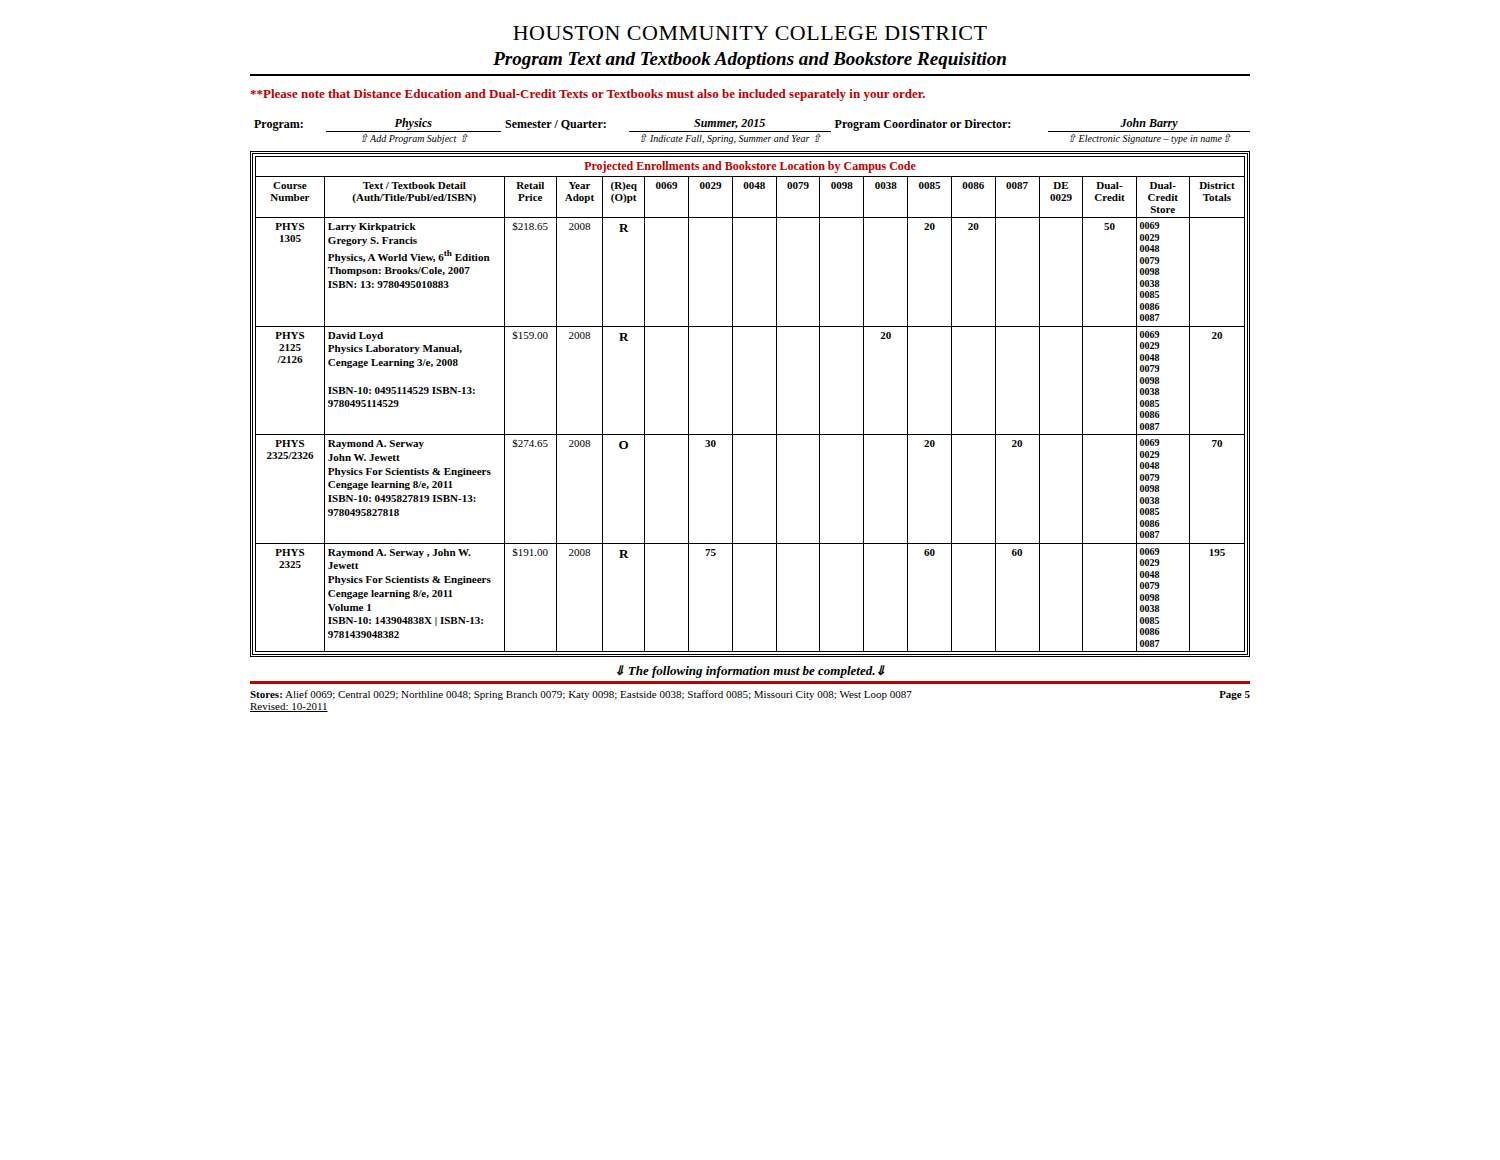HOUSTON COMMUNITY COLLEGE DISTRICT
Program Text and Textbook Adoptions and Bookstore Requisition
**Please note that Distance Education and Dual-Credit Texts or Textbooks must also be included separately in your order.
| Program: | Physics | Semester / Quarter: | Summer, 2015 | Program Coordinator or Director: | John Barry |
| | ⇧ Add Program Subject ⇧ | | ⇧ Indicate Fall, Spring, Summer and Year ⇧ | | ⇧ Electronic Signature – type in name ⇧ |
Projected Enrollments and Bookstore Location by Campus Code
| Course Number | Text / Textbook Detail (Auth/Title/Publ/ed/ISBN) | Retail Price | Year Adopt | (R)eq (O)pt | 0069 | 0029 | 0048 | 0079 | 0098 | 0038 | 0085 | 0086 | 0087 | DE 0029 | Dual- Credit | Dual- Credit Store | District Totals |
| --- | --- | --- | --- | --- | --- | --- | --- | --- | --- | --- | --- | --- | --- | --- | --- | --- | --- |
| PHYS 1305 | Larry Kirkpatrick Gregory S. Francis Physics, A World View, 6 th Edition Thompson: Brooks/Cole, 2007 ISBN: 13: 9780495010883 | $218.65 | 2008 | R | | | | | | | 20 | 20 | | | 50 | 0069 0029 0048 0079 0098 0038 0085 0086 0087 | |
| PHYS 2125 /2126 | David Loyd Physics Laboratory Manual, Cengage Learning 3/e, 2008 ISBN-10: 0495114529 ISBN-13: 9780495114529 | $159.00 | 2008 | R | | | | | | 20 | | | | | | 0069 0029 0048 0079 0098 0038 0085 0086 0087 | 20 |
| PHYS 2325/2326 | Raymond A. Serway John W. Jewett Physics For Scientists & Engineers Cengage learning 8/e, 2011 ISBN-10: 0495827819 ISBN-13: 9780495827818 | $274.65 | 2008 | O | | 30 | | | | | 20 | | 20 | | | 0069 0029 0048 0079 0098 0038 0085 0086 0087 | 70 |
| PHYS 2325 | Raymond A. Serway , John W. Jewett Physics For Scientists & Engineers Cengage learning 8/e, 2011 Volume 1 ISBN-10: 143904838X / ISBN-13: 9781439048382 | $191.00 | 2008 | R | | 75 | | | | | 60 | | 60 | | | 0069 0029 0048 0079 0098 0038 0085 0086 0087 | 195 |
⇓ The following information must be completed.⇓
Stores: Alief 0069; Central 0029; Northline 0048; Spring Branch 0079; Katy 0098; Eastside 0038; Stafford 0085; Missouri City 008; West Loop 0087
Page 5
Revised: 10-2011